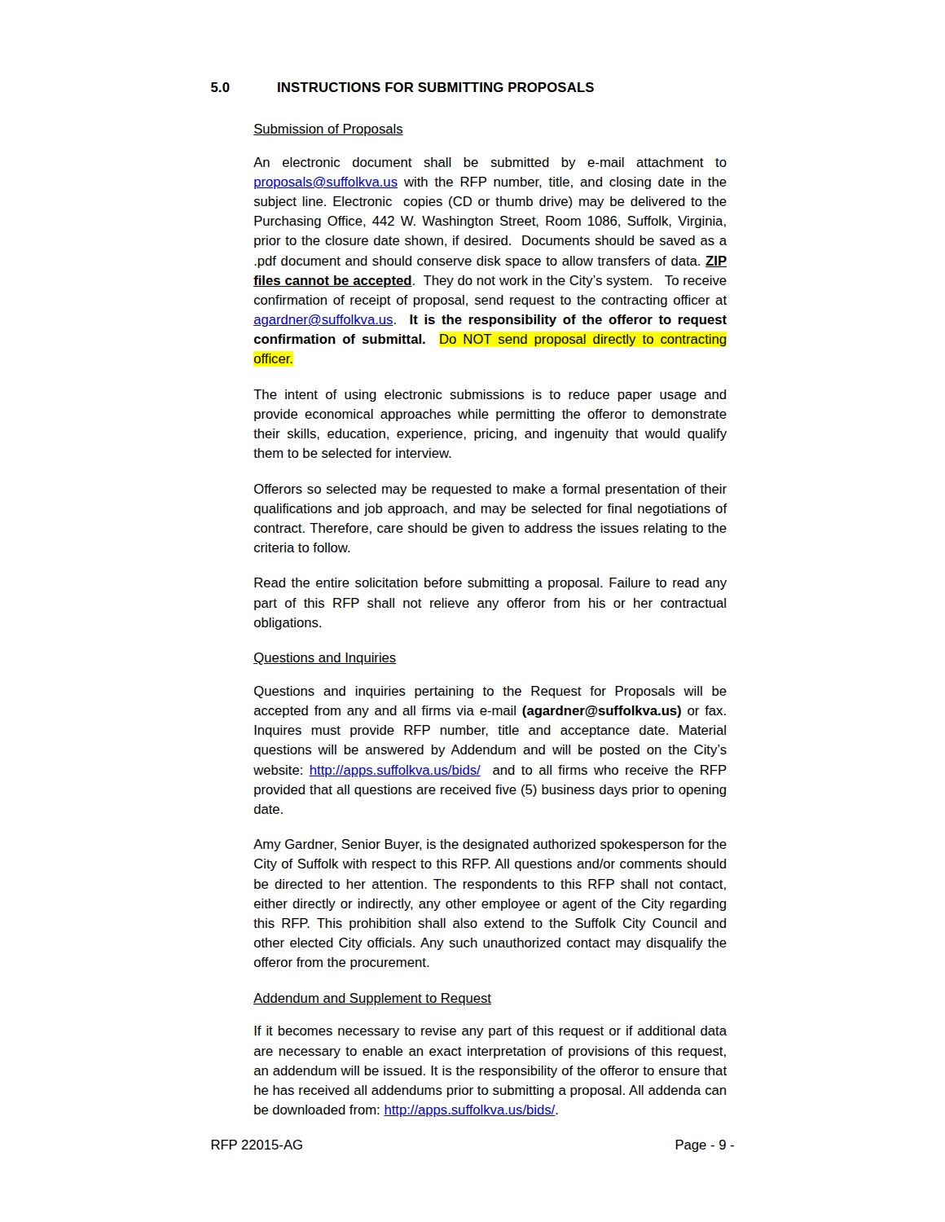5.0 INSTRUCTIONS FOR SUBMITTING PROPOSALS
Submission of Proposals
An electronic document shall be submitted by e-mail attachment to proposals@suffolkva.us with the RFP number, title, and closing date in the subject line. Electronic copies (CD or thumb drive) may be delivered to the Purchasing Office, 442 W. Washington Street, Room 1086, Suffolk, Virginia, prior to the closure date shown, if desired. Documents should be saved as a .pdf document and should conserve disk space to allow transfers of data. ZIP files cannot be accepted. They do not work in the City’s system. To receive confirmation of receipt of proposal, send request to the contracting officer at agardner@suffolkva.us. It is the responsibility of the offeror to request confirmation of submittal. Do NOT send proposal directly to contracting officer.
The intent of using electronic submissions is to reduce paper usage and provide economical approaches while permitting the offeror to demonstrate their skills, education, experience, pricing, and ingenuity that would qualify them to be selected for interview.
Offerors so selected may be requested to make a formal presentation of their qualifications and job approach, and may be selected for final negotiations of contract. Therefore, care should be given to address the issues relating to the criteria to follow.
Read the entire solicitation before submitting a proposal. Failure to read any part of this RFP shall not relieve any offeror from his or her contractual obligations.
Questions and Inquiries
Questions and inquiries pertaining to the Request for Proposals will be accepted from any and all firms via e-mail (agardner@suffolkva.us) or fax. Inquires must provide RFP number, title and acceptance date. Material questions will be answered by Addendum and will be posted on the City’s website: http://apps.suffolkva.us/bids/ and to all firms who receive the RFP provided that all questions are received five (5) business days prior to opening date.
Amy Gardner, Senior Buyer, is the designated authorized spokesperson for the City of Suffolk with respect to this RFP. All questions and/or comments should be directed to her attention. The respondents to this RFP shall not contact, either directly or indirectly, any other employee or agent of the City regarding this RFP. This prohibition shall also extend to the Suffolk City Council and other elected City officials. Any such unauthorized contact may disqualify the offeror from the procurement.
Addendum and Supplement to Request
If it becomes necessary to revise any part of this request or if additional data are necessary to enable an exact interpretation of provisions of this request, an addendum will be issued. It is the responsibility of the offeror to ensure that he has received all addendums prior to submitting a proposal. All addenda can be downloaded from: http://apps.suffolkva.us/bids/.
RFP 22015-AG
Page - 9 -